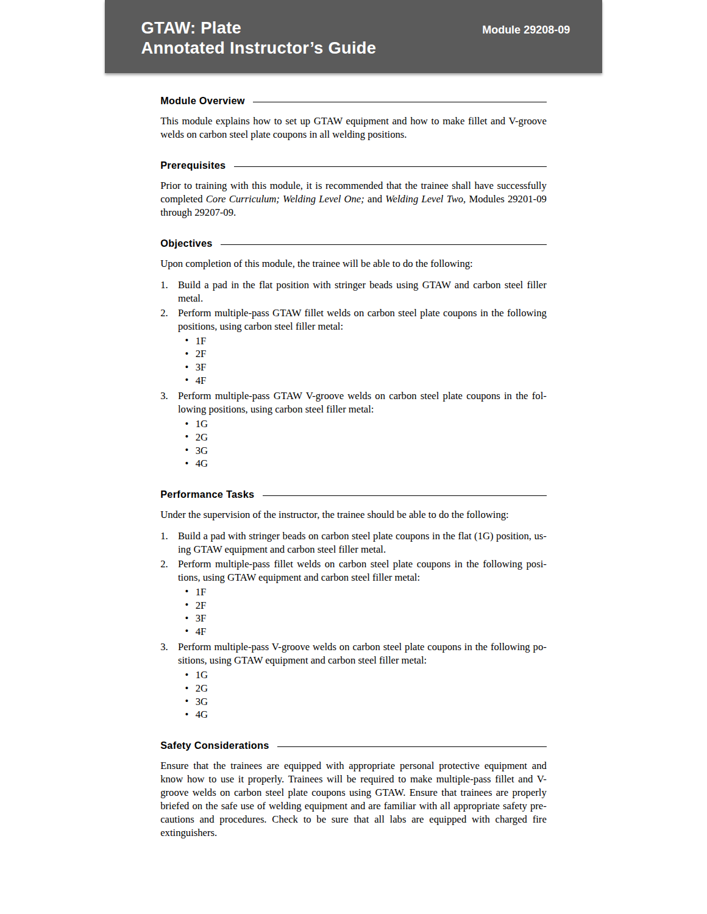GTAW: PlateAnnotated Instructor’s Guide
Module 29208-09
Module Overview
This module explains how to set up GTAW equipment and how to make fillet and V-groove welds on carbon steel plate coupons in all welding positions.
Prerequisites
Prior to training with this module, it is recommended that the trainee shall have successfully completed Core Curriculum; Welding Level One; and Welding Level Two, Modules 29201-09 through 29207-09.
Objectives
Upon completion of this module, the trainee will be able to do the following:
Build a pad in the flat position with stringer beads using GTAW and carbon steel filler metal.
Perform multiple-pass GTAW fillet welds on carbon steel plate coupons in the following positions, using carbon steel filler metal:
1F
2F
3F
4F
Perform multiple-pass GTAW V-groove welds on carbon steel plate coupons in the following positions, using carbon steel filler metal:
1G
2G
3G
4G
Performance Tasks
Under the supervision of the instructor, the trainee should be able to do the following:
Build a pad with stringer beads on carbon steel plate coupons in the flat (1G) position, using GTAW equipment and carbon steel filler metal.
Perform multiple-pass fillet welds on carbon steel plate coupons in the following positions, using GTAW equipment and carbon steel filler metal:
1F
2F
3F
4F
Perform multiple-pass V-groove welds on carbon steel plate coupons in the following positions, using GTAW equipment and carbon steel filler metal:
1G
2G
3G
4G
Safety Considerations
Ensure that the trainees are equipped with appropriate personal protective equipment and know how to use it properly. Trainees will be required to make multiple-pass fillet and V-groove welds on carbon steel plate coupons using GTAW. Ensure that trainees are properly briefed on the safe use of welding equipment and are familiar with all appropriate safety precautions and procedures. Check to be sure that all labs are equipped with charged fire extinguishers.